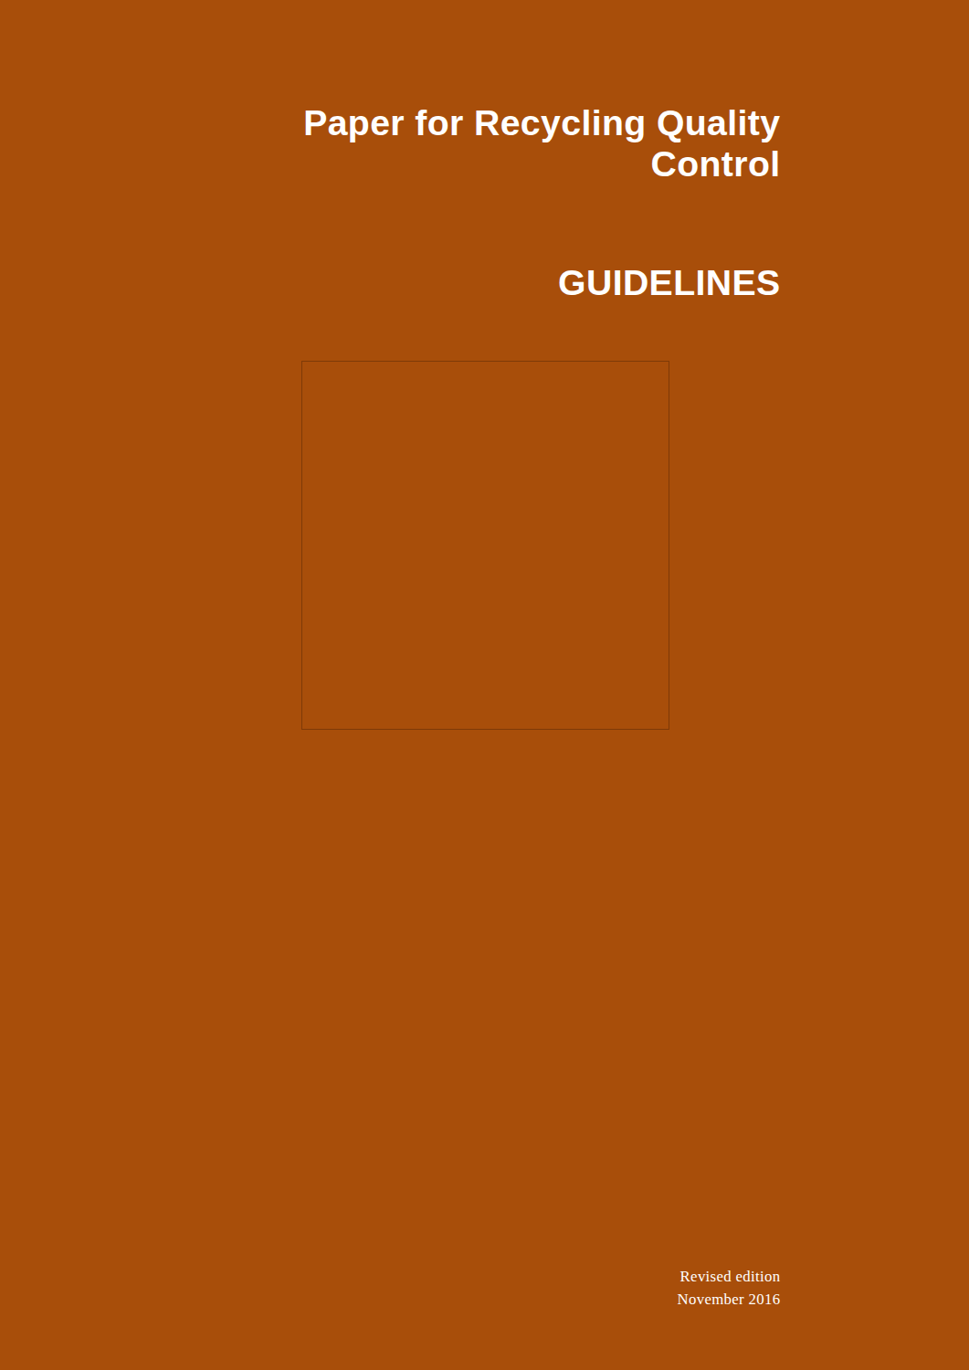Paper for Recycling Quality Control
GUIDELINES
Revised edition
November 2016